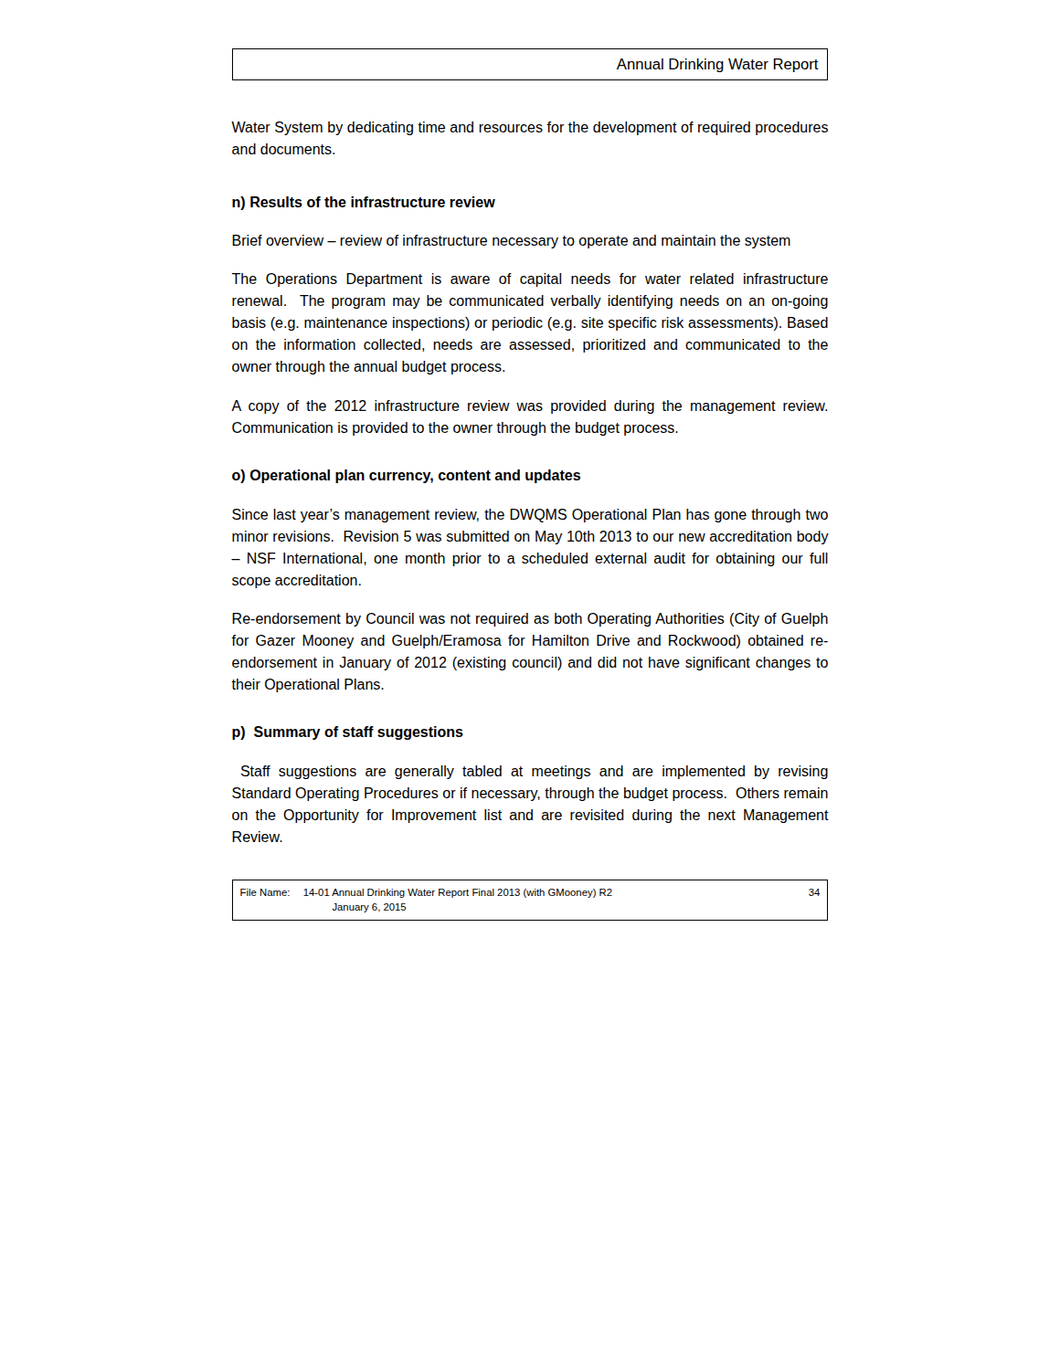Annual Drinking Water Report
Water System by dedicating time and resources for the development of required procedures and documents.
n) Results of the infrastructure review
Brief overview – review of infrastructure necessary to operate and maintain the system
The Operations Department is aware of capital needs for water related infrastructure renewal. The program may be communicated verbally identifying needs on an on-going basis (e.g. maintenance inspections) or periodic (e.g. site specific risk assessments). Based on the information collected, needs are assessed, prioritized and communicated to the owner through the annual budget process.
A copy of the 2012 infrastructure review was provided during the management review. Communication is provided to the owner through the budget process.
o) Operational plan currency, content and updates
Since last year’s management review, the DWQMS Operational Plan has gone through two minor revisions. Revision 5 was submitted on May 10th 2013 to our new accreditation body – NSF International, one month prior to a scheduled external audit for obtaining our full scope accreditation.
Re-endorsement by Council was not required as both Operating Authorities (City of Guelph for Gazer Mooney and Guelph/Eramosa for Hamilton Drive and Rockwood) obtained re-endorsement in January of 2012 (existing council) and did not have significant changes to their Operational Plans.
p) Summary of staff suggestions
Staff suggestions are generally tabled at meetings and are implemented by revising Standard Operating Procedures or if necessary, through the budget process. Others remain on the Opportunity for Improvement list and are revisited during the next Management Review.
File Name: 14-01 Annual Drinking Water Report Final 2013 (with GMooney) R2 34 January 6, 2015